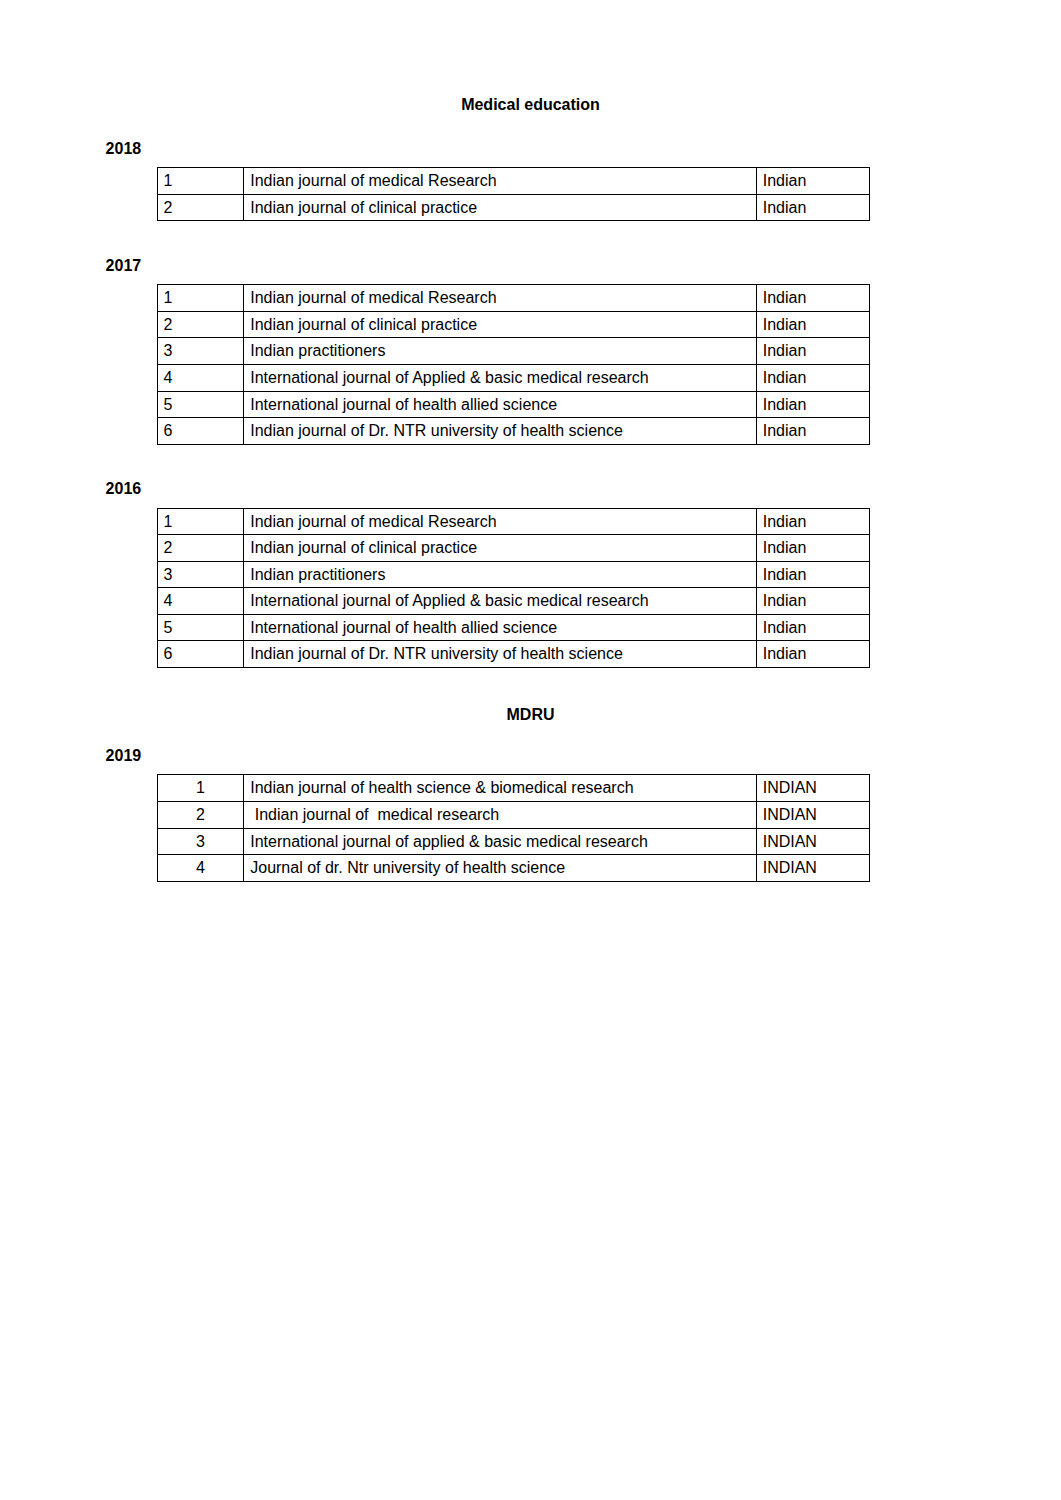Medical education
2018
| 1 | Indian journal of medical Research | Indian |
| 2 | Indian journal of clinical practice | Indian |
2017
| 1 | Indian journal of medical Research | Indian |
| 2 | Indian journal of clinical practice | Indian |
| 3 | Indian practitioners | Indian |
| 4 | International journal of Applied & basic medical research | Indian |
| 5 | International journal of health allied science | Indian |
| 6 | Indian journal of Dr. NTR university of health science | Indian |
2016
| 1 | Indian journal of medical Research | Indian |
| 2 | Indian journal of clinical practice | Indian |
| 3 | Indian practitioners | Indian |
| 4 | International journal of Applied & basic medical research | Indian |
| 5 | International journal of health allied science | Indian |
| 6 | Indian journal of Dr. NTR university of health science | Indian |
MDRU
2019
| 1 | Indian journal of health science & biomedical research | INDIAN |
| 2 | Indian journal of medical research | INDIAN |
| 3 | International journal of applied & basic medical research | INDIAN |
| 4 | Journal of dr. Ntr university of health science | INDIAN |